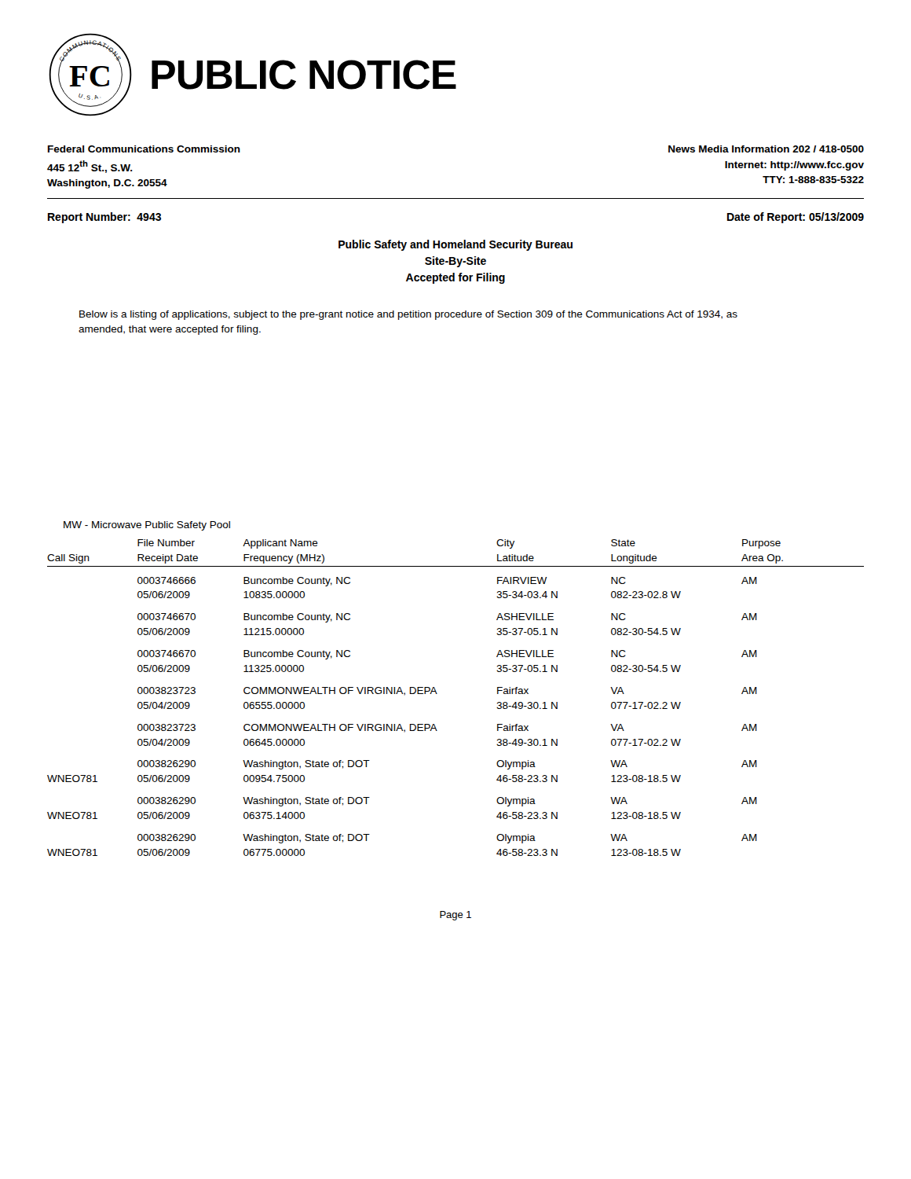COMMUNICATIONS U.S.A. FC
PUBLIC NOTICE
Federal Communications Commission
445 12th St., S.W.
Washington, D.C. 20554
News Media Information 202 / 418-0500
Internet: http://www.fcc.gov
TTY: 1-888-835-5322
Report Number: 4943 Date of Report: 05/13/2009
Public Safety and Homeland Security Bureau
Site-By-Site
Accepted for Filing
Below is a listing of applications, subject to the pre-grant notice and petition procedure of Section 309 of the Communications Act of 1934, as amended, that were accepted for filing.
MW - Microwave Public Safety Pool
| | File Number | Applicant Name | City | State | Purpose |
| --- | --- | --- | --- | --- | --- |
| Call Sign | Receipt Date | Frequency (MHz) | Latitude | Longitude | Area Op. |
| | 0003746666 | Buncombe County, NC | FAIRVIEW | NC | AM |
| | 05/06/2009 | 10835.00000 | 35-34-03.4 N | 082-23-02.8 W | |
| | 0003746670 | Buncombe County, NC | ASHEVILLE | NC | AM |
| | 05/06/2009 | 11215.00000 | 35-37-05.1 N | 082-30-54.5 W | |
| | 0003746670 | Buncombe County, NC | ASHEVILLE | NC | AM |
| | 05/06/2009 | 11325.00000 | 35-37-05.1 N | 082-30-54.5 W | |
| | 0003823723 | COMMONWEALTH OF VIRGINIA, DEPA | Fairfax | VA | AM |
| | 05/04/2009 | 06555.00000 | 38-49-30.1 N | 077-17-02.2 W | |
| | 0003823723 | COMMONWEALTH OF VIRGINIA, DEPA | Fairfax | VA | AM |
| | 05/04/2009 | 06645.00000 | 38-49-30.1 N | 077-17-02.2 W | |
| | 0003826290 | Washington, State of; DOT | Olympia | WA | AM |
| WNEO781 | 05/06/2009 | 00954.75000 | 46-58-23.3 N | 123-08-18.5 W | |
| | 0003826290 | Washington, State of; DOT | Olympia | WA | AM |
| WNEO781 | 05/06/2009 | 06375.14000 | 46-58-23.3 N | 123-08-18.5 W | |
| | 0003826290 | Washington, State of; DOT | Olympia | WA | AM |
| WNEO781 | 05/06/2009 | 06775.00000 | 46-58-23.3 N | 123-08-18.5 W | |
Page 1